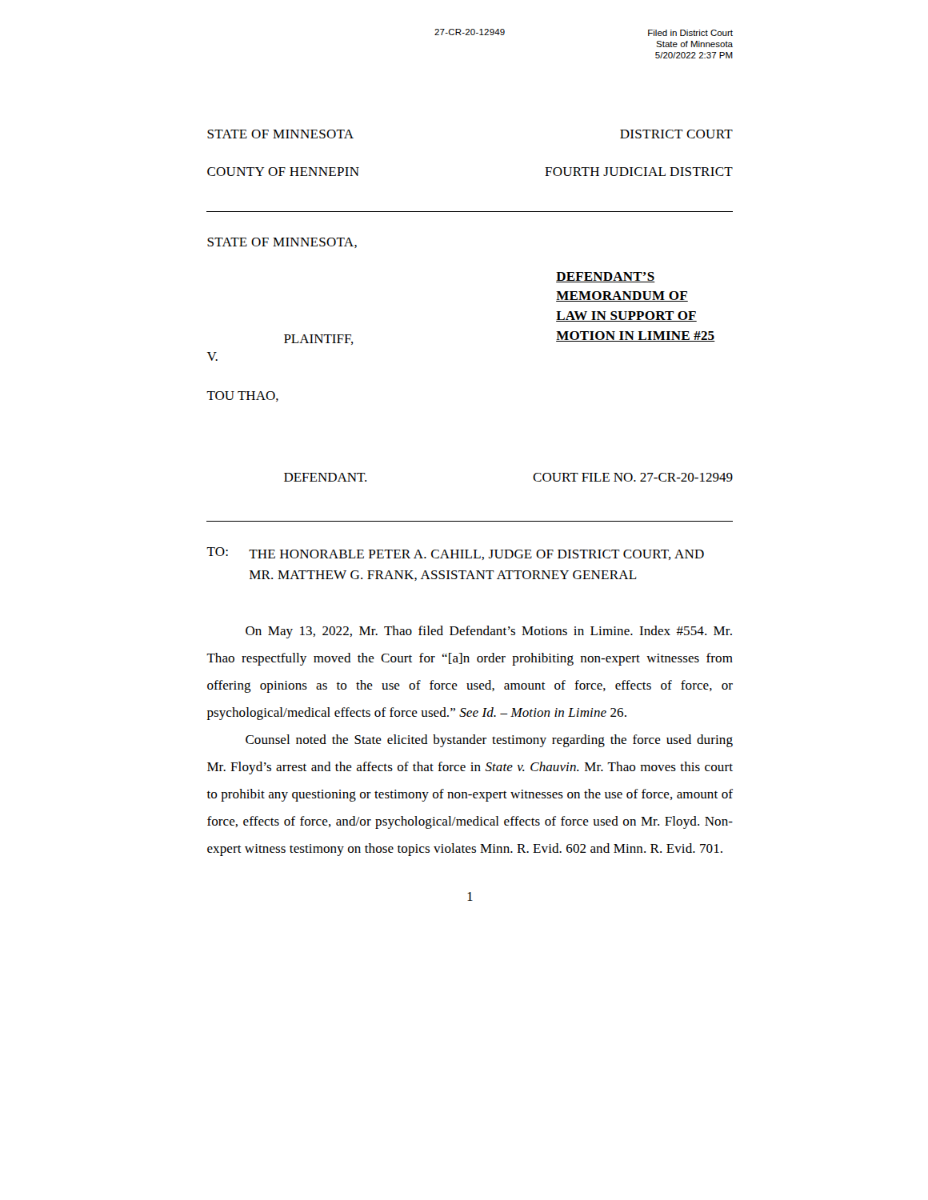27-CR-20-12949
Filed in District Court
State of Minnesota
5/20/2022 2:37 PM
STATE OF MINNESOTA
COUNTY OF HENNEPIN
DISTRICT COURT
FOURTH JUDICIAL DISTRICT
STATE OF MINNESOTA,
DEFENDANT’S
MEMORANDUM OF
LAW IN SUPPORT OF
MOTION IN LIMINE #25
PLAINTIFF,
V.
TOU THAO,
DEFENDANT.
COURT FILE NO. 27-CR-20-12949
TO:
THE HONORABLE PETER A. CAHILL, JUDGE OF DISTRICT COURT, AND
MR. MATTHEW G. FRANK, ASSISTANT ATTORNEY GENERAL
On May 13, 2022, Mr. Thao filed Defendant’s Motions in Limine. Index #554. Mr. Thao respectfully moved the Court for “[a]n order prohibiting non-expert witnesses from offering opinions as to the use of force used, amount of force, effects of force, or psychological/medical effects of force used.” See Id. – Motion in Limine 26.
Counsel noted the State elicited bystander testimony regarding the force used during Mr. Floyd’s arrest and the affects of that force in State v. Chauvin. Mr. Thao moves this court to prohibit any questioning or testimony of non-expert witnesses on the use of force, amount of force, effects of force, and/or psychological/medical effects of force used on Mr. Floyd. Non-expert witness testimony on those topics violates Minn. R. Evid. 602 and Minn. R. Evid. 701.
1